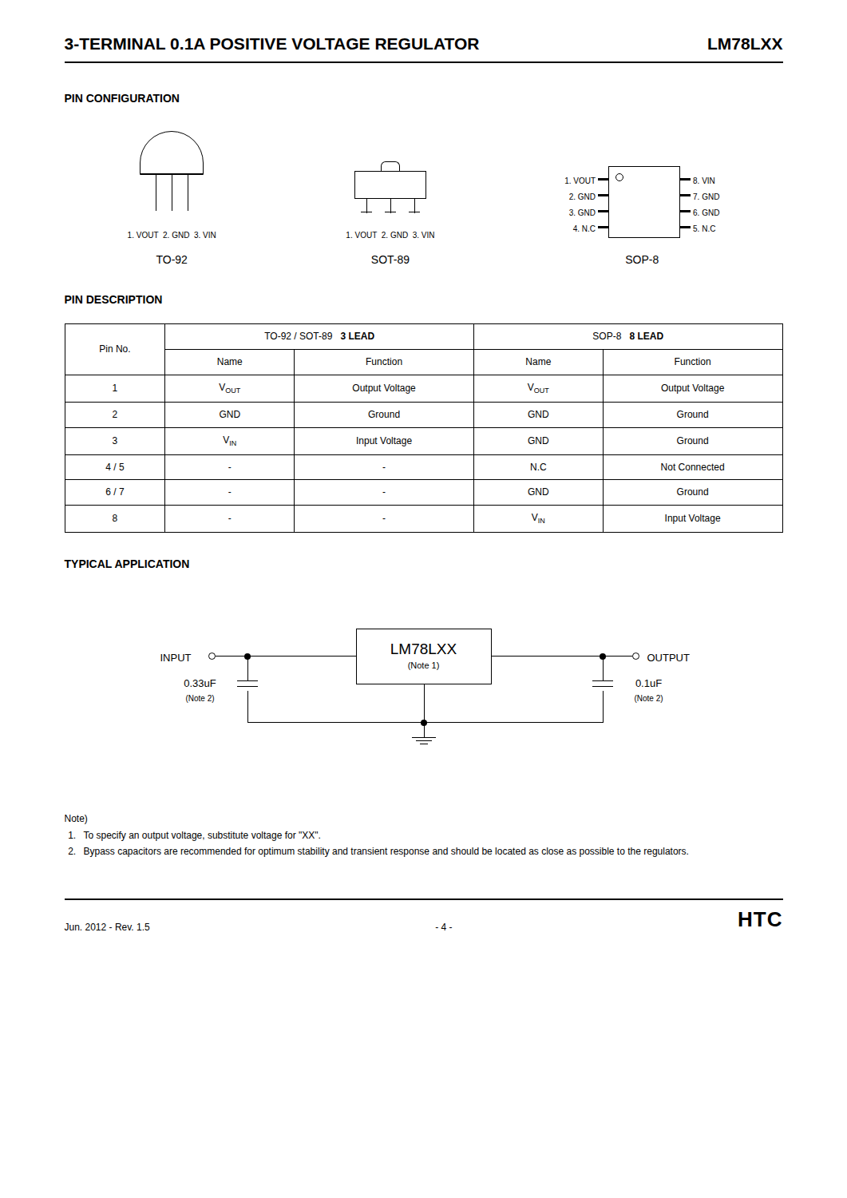3-TERMINAL 0.1A POSITIVE VOLTAGE REGULATOR LM78LXX
PIN CONFIGURATION
1. VOUT 2. GND 3. VIN
TO-92
1. VOUT 2. GND 3. VIN
SOT-89
1. VOUT
2. GND
3. GND
4. N.C
8. VIN
7. GND
6. GND
5. N.C
SOP-8
PIN DESCRIPTION
| Pin No. | TO-92 / SOT-89 3 LEAD | SOP-8 8 LEAD |
| --- | --- | --- |
| Name | Function | Name | Function |
| 1 | V OUT | Output Voltage | V OUT | Output Voltage |
| 2 | GND | Ground | GND | Ground |
| 3 | V IN | Input Voltage | GND | Ground |
| 4 / 5 | - | - | N.C | Not Connected |
| 6 / 7 | - | - | GND | Ground |
| 8 | - | - | V IN | Input Voltage |
TYPICAL APPLICATION
LM78LXX
(Note 1)
INPUT
OUTPUT
0.33uF
(Note 2)
0.1uF
(Note 2)
Note)
To specify an output voltage, substitute voltage for "XX".
Bypass capacitors are recommended for optimum stability and transient response and should be located as close as possible to the regulators.
Jun. 2012 - Rev. 1.5
- 4 -
HTC